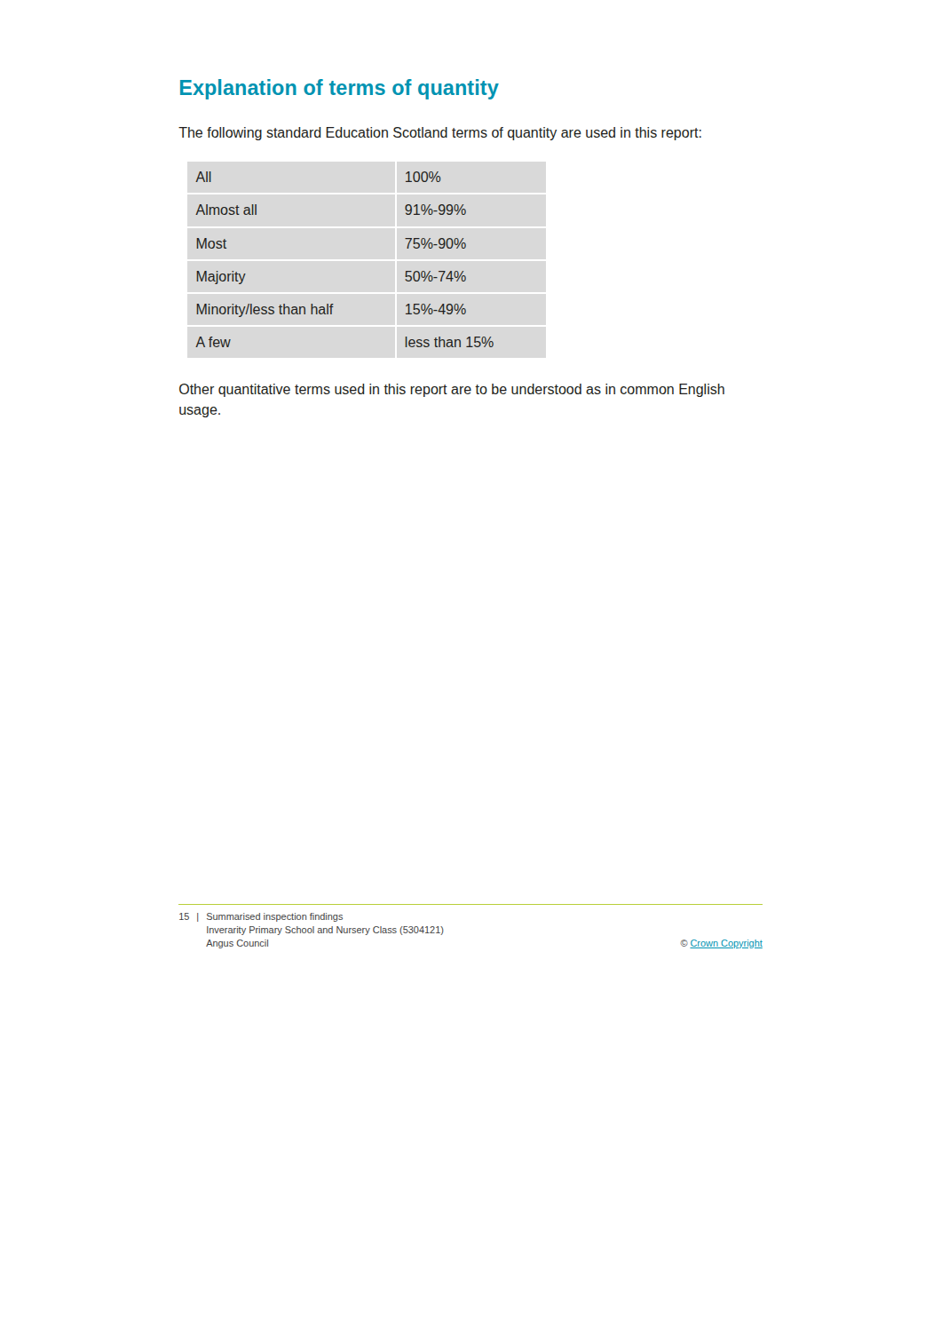Explanation of terms of quantity
The following standard Education Scotland terms of quantity are used in this report:
| All | 100% |
| Almost all | 91%-99% |
| Most | 75%-90% |
| Majority | 50%-74% |
| Minority/less than half | 15%-49% |
| A few | less than 15% |
Other quantitative terms used in this report are to be understood as in common English usage.
15 |
Summarised inspection findings
Inverarity Primary School and Nursery Class (5304121)
Angus Council
© Crown Copyright